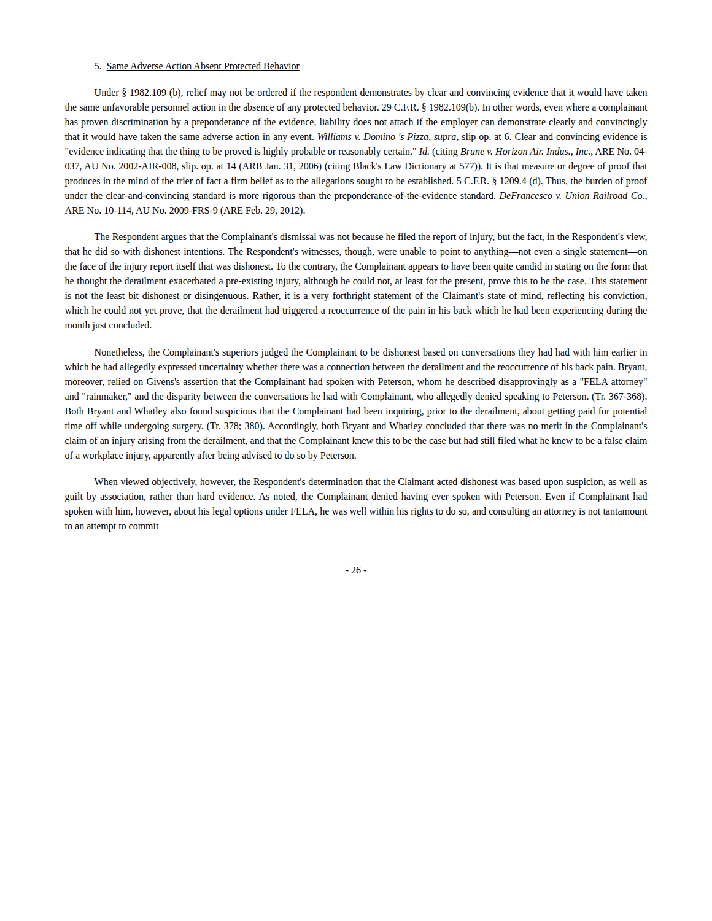5. Same Adverse Action Absent Protected Behavior
Under § 1982.109 (b), relief may not be ordered if the respondent demonstrates by clear and convincing evidence that it would have taken the same unfavorable personnel action in the absence of any protected behavior. 29 C.F.R. § 1982.109(b). In other words, even where a complainant has proven discrimination by a preponderance of the evidence, liability does not attach if the employer can demonstrate clearly and convincingly that it would have taken the same adverse action in any event. Williams v. Domino 's Pizza, supra, slip op. at 6. Clear and convincing evidence is "evidence indicating that the thing to be proved is highly probable or reasonably certain." Id. (citing Brune v. Horizon Air. Indus., Inc., ARE No. 04-037, AU No. 2002-AIR-008, slip. op. at 14 (ARB Jan. 31, 2006) (citing Black's Law Dictionary at 577)). It is that measure or degree of proof that produces in the mind of the trier of fact a firm belief as to the allegations sought to be established. 5 C.F.R. § 1209.4 (d). Thus, the burden of proof under the clear-and-convincing standard is more rigorous than the preponderance-of-the-evidence standard. DeFrancesco v. Union Railroad Co., ARE No. 10-114, AU No. 2009-FRS-9 (ARE Feb. 29, 2012).
The Respondent argues that the Complainant's dismissal was not because he filed the report of injury, but the fact, in the Respondent's view, that he did so with dishonest intentions. The Respondent's witnesses, though, were unable to point to anything—not even a single statement—on the face of the injury report itself that was dishonest. To the contrary, the Complainant appears to have been quite candid in stating on the form that he thought the derailment exacerbated a pre-existing injury, although he could not, at least for the present, prove this to be the case. This statement is not the least bit dishonest or disingenuous. Rather, it is a very forthright statement of the Claimant's state of mind, reflecting his conviction, which he could not yet prove, that the derailment had triggered a reoccurrence of the pain in his back which he had been experiencing during the month just concluded.
Nonetheless, the Complainant's superiors judged the Complainant to be dishonest based on conversations they had had with him earlier in which he had allegedly expressed uncertainty whether there was a connection between the derailment and the reoccurrence of his back pain. Bryant, moreover, relied on Givens's assertion that the Complainant had spoken with Peterson, whom he described disapprovingly as a "FELA attorney" and "rainmaker," and the disparity between the conversations he had with Complainant, who allegedly denied speaking to Peterson. (Tr. 367-368). Both Bryant and Whatley also found suspicious that the Complainant had been inquiring, prior to the derailment, about getting paid for potential time off while undergoing surgery. (Tr. 378; 380). Accordingly, both Bryant and Whatley concluded that there was no merit in the Complainant's claim of an injury arising from the derailment, and that the Complainant knew this to be the case but had still filed what he knew to be a false claim of a workplace injury, apparently after being advised to do so by Peterson.
When viewed objectively, however, the Respondent's determination that the Claimant acted dishonest was based upon suspicion, as well as guilt by association, rather than hard evidence. As noted, the Complainant denied having ever spoken with Peterson. Even if Complainant had spoken with him, however, about his legal options under FELA, he was well within his rights to do so, and consulting an attorney is not tantamount to an attempt to commit
- 26 -